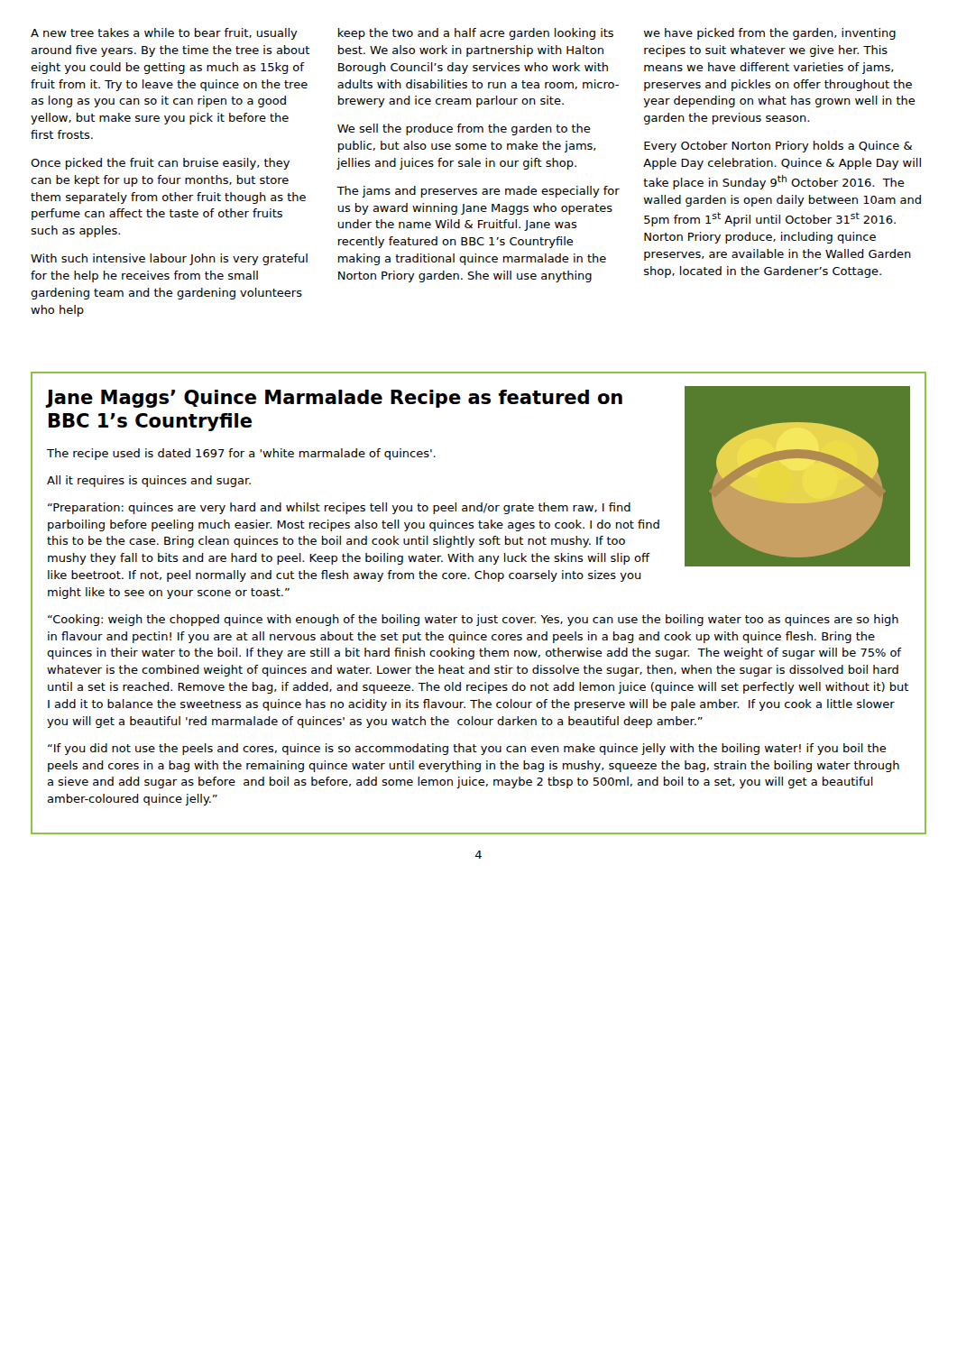A new tree takes a while to bear fruit, usually around five years. By the time the tree is about eight you could be getting as much as 15kg of fruit from it. Try to leave the quince on the tree as long as you can so it can ripen to a good yellow, but make sure you pick it before the first frosts.
Once picked the fruit can bruise easily, they can be kept for up to four months, but store them separately from other fruit though as the perfume can affect the taste of other fruits such as apples.
With such intensive labour John is very grateful for the help he receives from the small gardening team and the gardening volunteers who help
keep the two and a half acre garden looking its best. We also work in partnership with Halton Borough Council’s day services who work with adults with disabilities to run a tea room, micro-brewery and ice cream parlour on site.
We sell the produce from the garden to the public, but also use some to make the jams, jellies and juices for sale in our gift shop.
The jams and preserves are made especially for us by award winning Jane Maggs who operates under the name Wild & Fruitful. Jane was recently featured on BBC 1’s Countryfile making a traditional quince marmalade in the Norton Priory garden. She will use anything
we have picked from the garden, inventing recipes to suit whatever we give her. This means we have different varieties of jams, preserves and pickles on offer throughout the year depending on what has grown well in the garden the previous season.
Every October Norton Priory holds a Quince & Apple Day celebration. Quince & Apple Day will take place in Sunday 9th October 2016. The walled garden is open daily between 10am and 5pm from 1st April until October 31st 2016. Norton Priory produce, including quince preserves, are available in the Walled Garden shop, located in the Gardener’s Cottage.
Jane Maggs’ Quince Marmalade Recipe as featured on BBC 1’s Countryfile
The recipe used is dated 1697 for a 'white marmalade of quinces'.
All it requires is quinces and sugar.
“Preparation: quinces are very hard and whilst recipes tell you to peel and/or grate them raw, I find parboiling before peeling much easier. Most recipes also tell you quinces take ages to cook. I do not find this to be the case. Bring clean quinces to the boil and cook until slightly soft but not mushy. If too mushy they fall to bits and are hard to peel. Keep the boiling water. With any luck the skins will slip off like beetroot. If not, peel normally and cut the flesh away from the core. Chop coarsely into sizes you might like to see on your scone or toast.”
“Cooking: weigh the chopped quince with enough of the boiling water to just cover. Yes, you can use the boiling water too as quinces are so high in flavour and pectin! If you are at all nervous about the set put the quince cores and peels in a bag and cook up with quince flesh. Bring the quinces in their water to the boil. If they are still a bit hard finish cooking them now, otherwise add the sugar. The weight of sugar will be 75% of whatever is the combined weight of quinces and water. Lower the heat and stir to dissolve the sugar, then, when the sugar is dissolved boil hard until a set is reached. Remove the bag, if added, and squeeze. The old recipes do not add lemon juice (quince will set perfectly well without it) but I add it to balance the sweetness as quince has no acidity in its flavour. The colour of the preserve will be pale amber. If you cook a little slower you will get a beautiful 'red marmalade of quinces' as you watch the colour darken to a beautiful deep amber.”
“If you did not use the peels and cores, quince is so accommodating that you can even make quince jelly with the boiling water! if you boil the peels and cores in a bag with the remaining quince water until everything in the bag is mushy, squeeze the bag, strain the boiling water through a sieve and add sugar as before and boil as before, add some lemon juice, maybe 2 tbsp to 500ml, and boil to a set, you will get a beautiful amber-coloured quince jelly.”
4